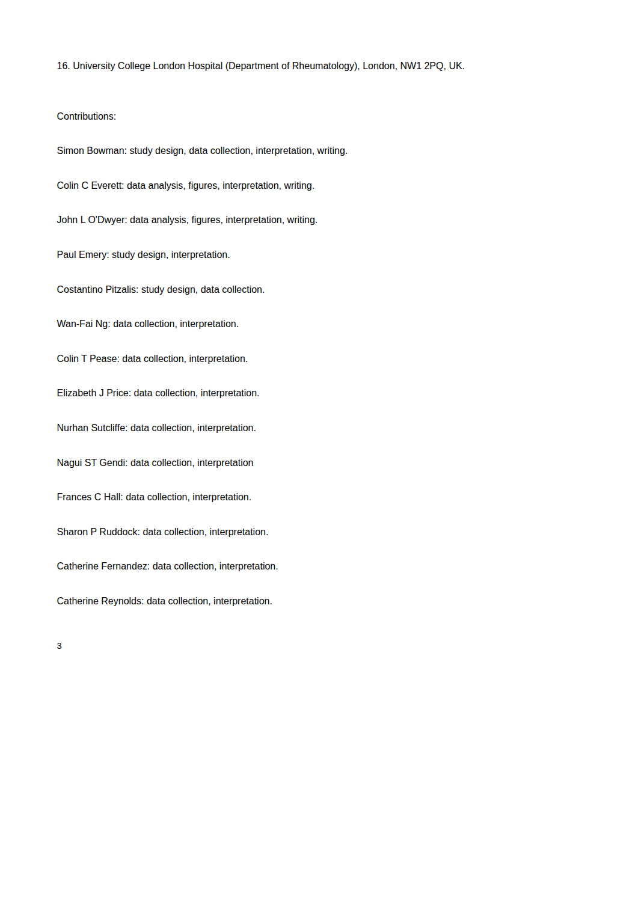16. University College London Hospital (Department of Rheumatology), London, NW1 2PQ, UK.
Contributions:
Simon Bowman: study design, data collection, interpretation, writing.
Colin C Everett: data analysis, figures, interpretation, writing.
John L O'Dwyer: data analysis, figures, interpretation, writing.
Paul Emery: study design, interpretation.
Costantino Pitzalis: study design, data collection.
Wan-Fai Ng: data collection, interpretation.
Colin T Pease: data collection, interpretation.
Elizabeth J Price: data collection, interpretation.
Nurhan Sutcliffe: data collection, interpretation.
Nagui ST Gendi: data collection, interpretation
Frances C Hall: data collection, interpretation.
Sharon P Ruddock: data collection, interpretation.
Catherine Fernandez: data collection, interpretation.
Catherine Reynolds: data collection, interpretation.
3